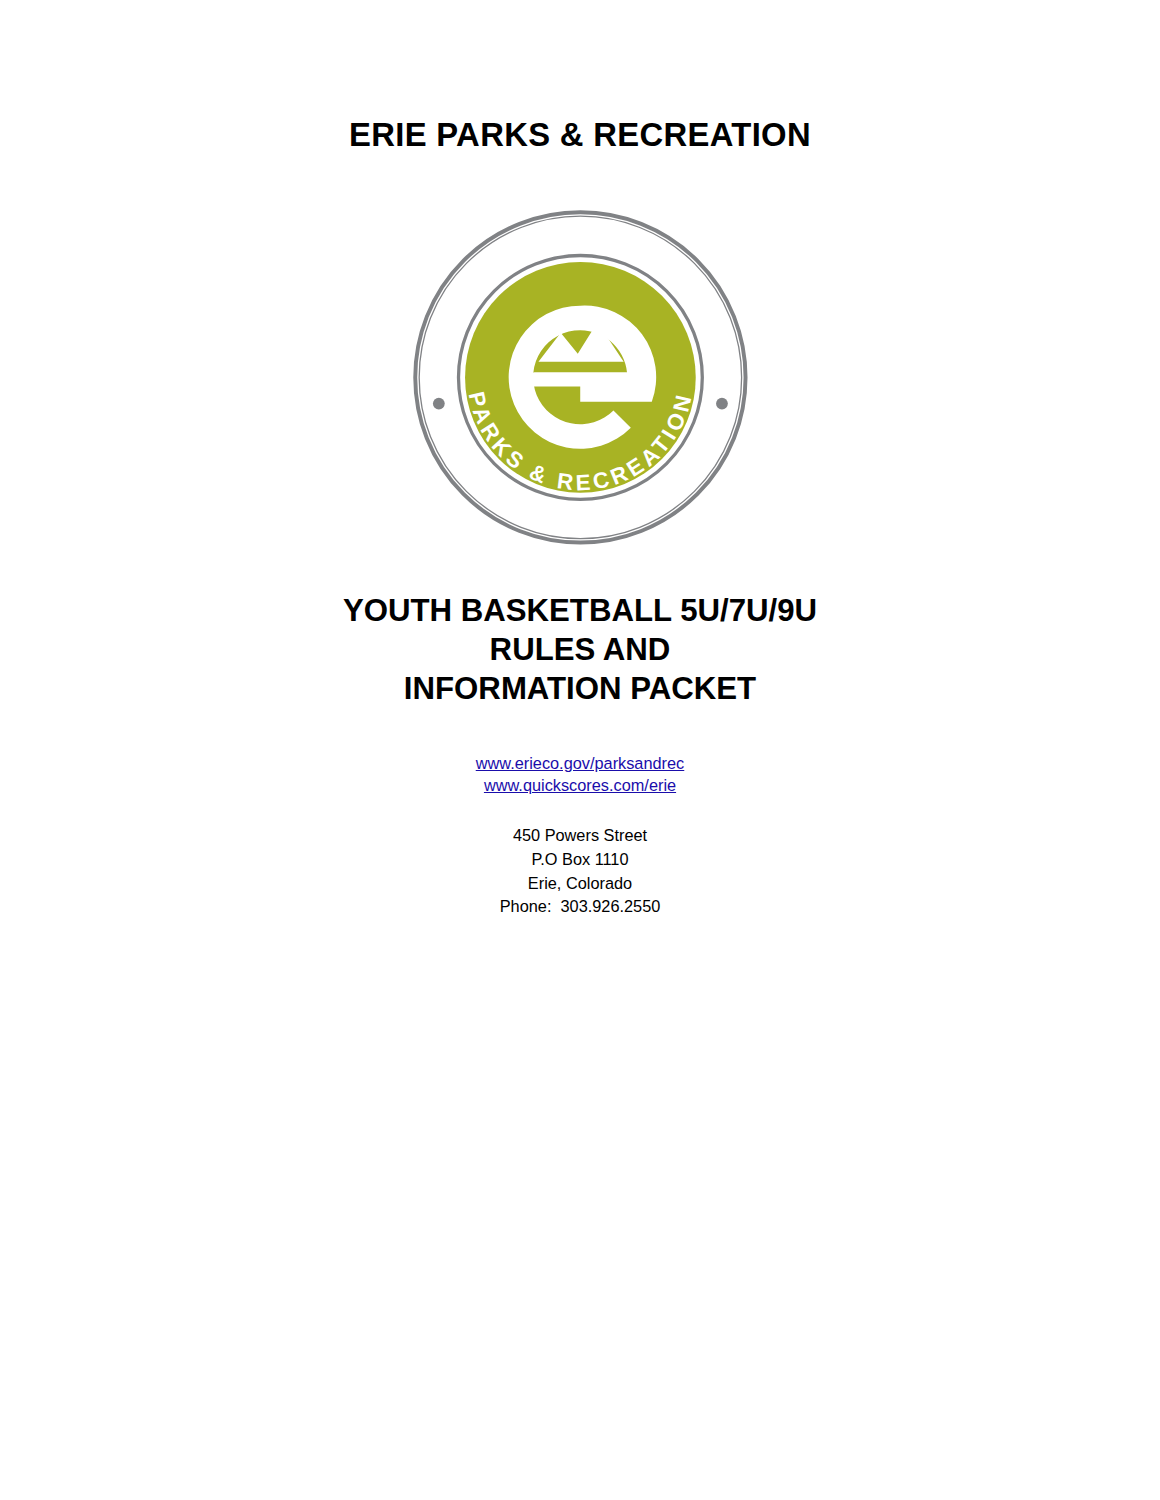ERIE PARKS & RECREATION
CONNECTING YOU TO FUN PARKS & RECREATION
YOUTH BASKETBALL 5U/7U/9U
RULES AND
INFORMATION PACKET
www.erieco.gov/parksandrec
www.quickscores.com/erie
450 Powers Street
P.O Box 1110
Erie, Colorado
Phone: 303.926.2550